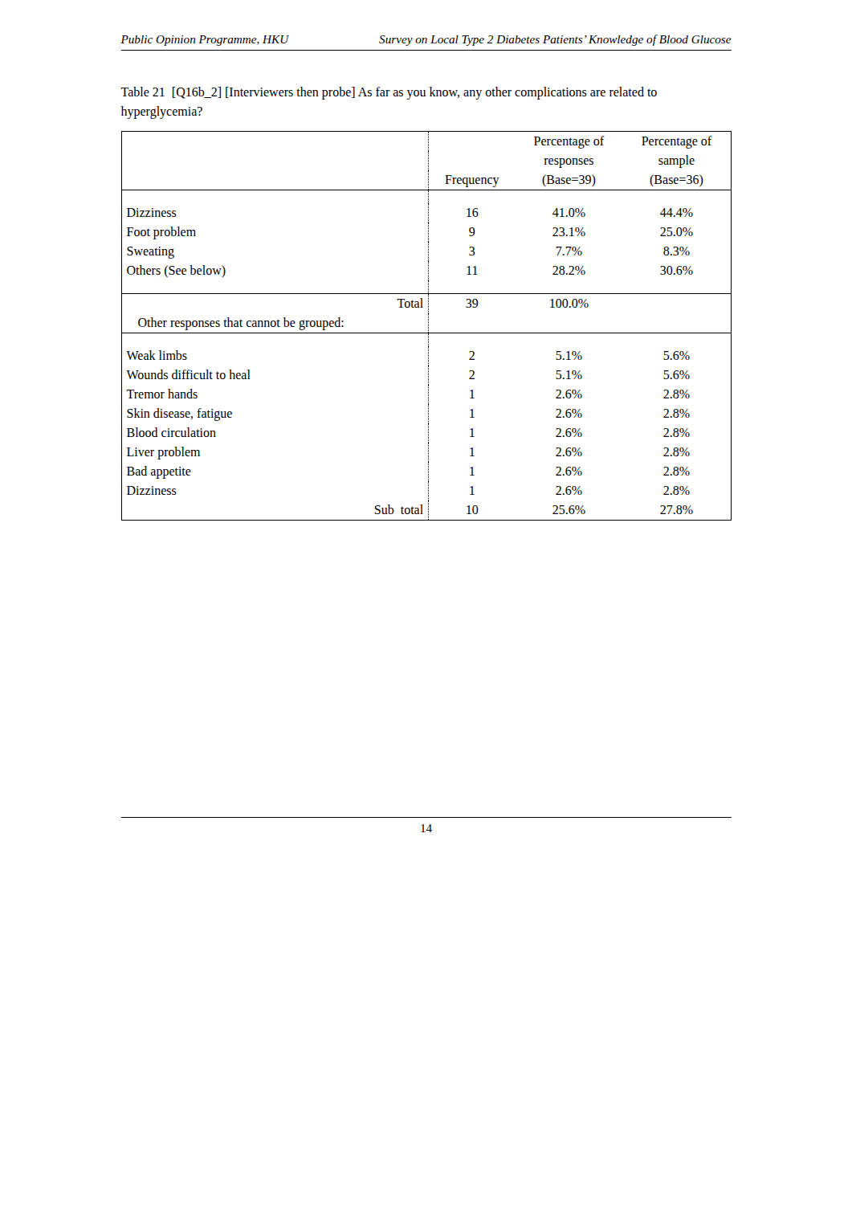Public Opinion Programme, HKU Survey on Local Type 2 Diabetes Patients’ Knowledge of Blood Glucose
Table 21 [Q16b_2] [Interviewers then probe] As far as you know, any other complications are related to hyperglycemia?
| | Frequency | Percentage of | Percentage of |
| --- | --- | --- | --- |
| responses | sample |
| (Base=39) | (Base=36) |
| Dizziness | 16 | 41.0% | 44.4% |
| Foot problem | 9 | 23.1% | 25.0% |
| Sweating | 3 | 7.7% | 8.3% |
| Others (See below) | 11 | 28.2% | 30.6% |
| Total | 39 | 100.0% | |
| Other responses that cannot be grouped: | | | |
| Weak limbs | 2 | 5.1% | 5.6% |
| Wounds difficult to heal | 2 | 5.1% | 5.6% |
| Tremor hands | 1 | 2.6% | 2.8% |
| Skin disease, fatigue | 1 | 2.6% | 2.8% |
| Blood circulation | 1 | 2.6% | 2.8% |
| Liver problem | 1 | 2.6% | 2.8% |
| Bad appetite | 1 | 2.6% | 2.8% |
| Dizziness | 1 | 2.6% | 2.8% |
| Sub total | 10 | 25.6% | 27.8% |
14